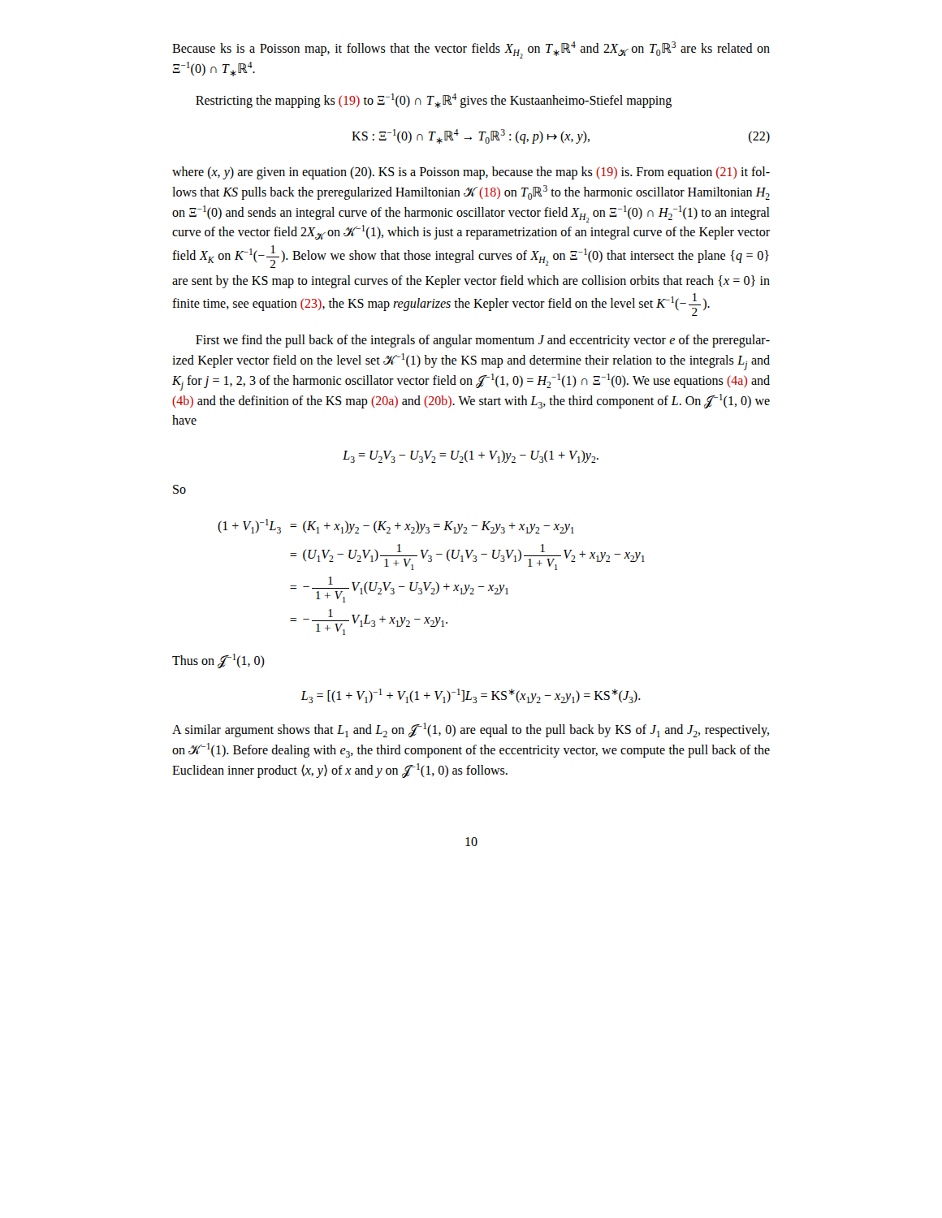Because ks is a Poisson map, it follows that the vector fields XH2 on T∗ℝ4 and 2X𝒦 on T0ℝ3 are ks related on Ξ−1(0) ∩ T∗ℝ4.
Restricting the mapping ks (19) to Ξ−1(0) ∩ T∗ℝ4 gives the Kustaanheimo-Stiefel mapping
KS : Ξ−1(0) ∩ T∗ℝ4 → T0ℝ3 : (q, p) ↦ (x, y), (22)
where (x, y) are given in equation (20). KS is a Poisson map, because the map ks (19) is. From equation (21) it follows that KS pulls back the preregularized Hamiltonian 𝒦 (18) on T0ℝ3 to the harmonic oscillator Hamiltonian H2 on Ξ−1(0) and sends an integral curve of the harmonic oscillator vector field XH2 on Ξ−1(0) ∩ H2−1(1) to an integral curve of the vector field 2X𝒦 on 𝒦−1(1), which is just a reparametrization of an integral curve of the Kepler vector field XK on K−1(−12). Below we show that those integral curves of XH2 on Ξ−1(0) that intersect the plane {q = 0} are sent by the KS map to integral curves of the Kepler vector field which are collision orbits that reach {x = 0} in finite time, see equation (23), the KS map regularizes the Kepler vector field on the level set K−1(−12).
First we find the pull back of the integrals of angular momentum J and eccentricity vector e of the preregularized Kepler vector field on the level set 𝒦−1(1) by the KS map and determine their relation to the integrals Lj and Kj for j = 1, 2, 3 of the harmonic oscillator vector field on 𝒥−1(1, 0) = H2−1(1) ∩ Ξ−1(0). We use equations (4a) and (4b) and the definition of the KS map (20a) and (20b). We start with L3, the third component of L. On 𝒥−1(1, 0) we have
L3 = U2V3 − U3V2 = U2(1 + V1)y2 − U3(1 + V1)y2.
So
| (1 + V 1 ) −1 L 3 | = | ( K 1 + x 1 ) y 2 − ( K 2 + x 2 ) y 3 = K 1 y 2 − K 2 y 3 + x 1 y 2 − x 2 y 1 |
| | = | ( U 1 V 2 − U 2 V 1 ) 1 1 + V 1 V 3 − ( U 1 V 3 − U 3 V 1 ) 1 1 + V 1 V 2 + x 1 y 2 − x 2 y 1 |
| | = | − 1 1 + V 1 V 1 ( U 2 V 3 − U 3 V 2 ) + x 1 y 2 − x 2 y 1 |
| | = | − 1 1 + V 1 V 1 L 3 + x 1 y 2 − x 2 y 1 . |
Thus on 𝒥−1(1, 0)
L3 = [(1 + V1)−1 + V1(1 + V1)−1]L3 = KS∗(x1y2 − x2y1) = KS∗(J3).
A similar argument shows that L1 and L2 on 𝒥−1(1, 0) are equal to the pull back by KS of J1 and J2, respectively, on 𝒦−1(1). Before dealing with e3, the third component of the eccentricity vector, we compute the pull back of the Euclidean inner product ⟨x, y⟩ of x and y on 𝒥−1(1, 0) as follows.
10